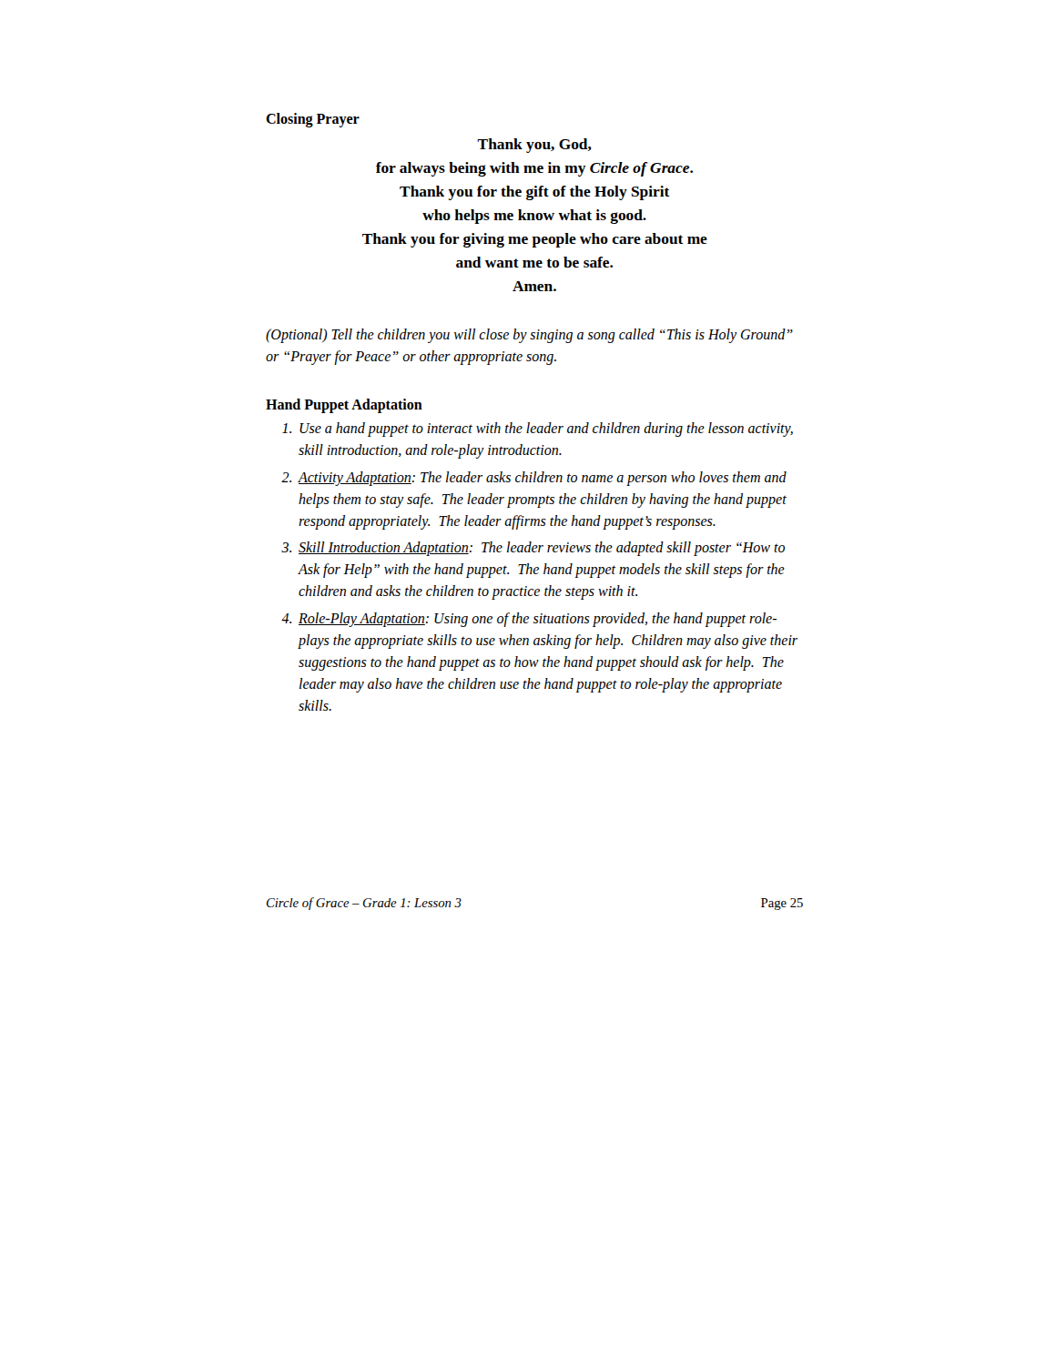Closing Prayer
Thank you, God,
for always being with me in my Circle of Grace.
Thank you for the gift of the Holy Spirit
who helps me know what is good.
Thank you for giving me people who care about me
and want me to be safe.
Amen.
(Optional) Tell the children you will close by singing a song called “This is Holy Ground” or “Prayer for Peace” or other appropriate song.
Hand Puppet Adaptation
Use a hand puppet to interact with the leader and children during the lesson activity, skill introduction, and role-play introduction.
Activity Adaptation: The leader asks children to name a person who loves them and helps them to stay safe. The leader prompts the children by having the hand puppet respond appropriately. The leader affirms the hand puppet’s responses.
Skill Introduction Adaptation: The leader reviews the adapted skill poster “How to Ask for Help” with the hand puppet. The hand puppet models the skill steps for the children and asks the children to practice the steps with it.
Role-Play Adaptation: Using one of the situations provided, the hand puppet role-plays the appropriate skills to use when asking for help. Children may also give their suggestions to the hand puppet as to how the hand puppet should ask for help. The leader may also have the children use the hand puppet to role-play the appropriate skills.
Circle of Grace – Grade 1: Lesson 3 Page 25